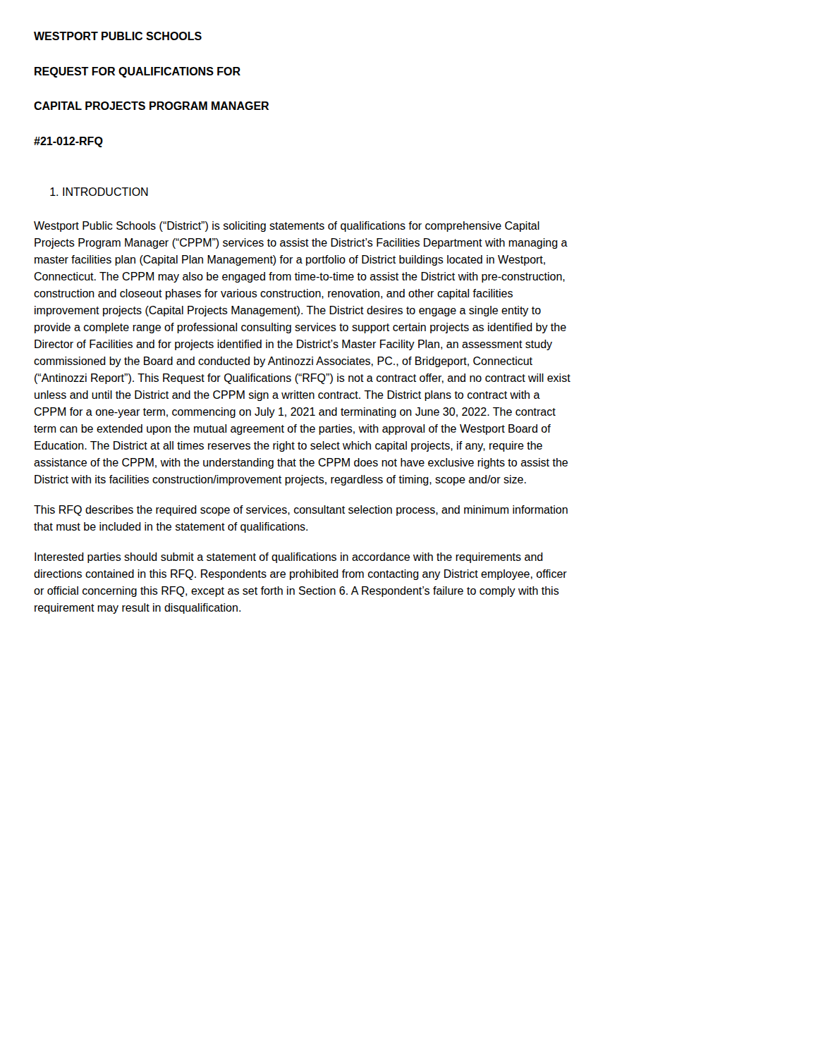WESTPORT PUBLIC SCHOOLS
REQUEST FOR QUALIFICATIONS FOR
CAPITAL PROJECTS PROGRAM MANAGER
#21-012-RFQ
INTRODUCTION
Westport Public Schools (“District”) is soliciting statements of qualifications for comprehensive Capital Projects Program Manager (“CPPM”) services to assist the District’s Facilities Department with managing a master facilities plan (Capital Plan Management) for a portfolio of District buildings located in Westport, Connecticut. The CPPM may also be engaged from time-to-time to assist the District with pre-construction, construction and closeout phases for various construction, renovation, and other capital facilities improvement projects (Capital Projects Management). The District desires to engage a single entity to provide a complete range of professional consulting services to support certain projects as identified by the Director of Facilities and for projects identified in the District’s Master Facility Plan, an assessment study commissioned by the Board and conducted by Antinozzi Associates, PC., of Bridgeport, Connecticut (“Antinozzi Report”). This Request for Qualifications (“RFQ”) is not a contract offer, and no contract will exist unless and until the District and the CPPM sign a written contract. The District plans to contract with a CPPM for a one-year term, commencing on July 1, 2021 and terminating on June 30, 2022. The contract term can be extended upon the mutual agreement of the parties, with approval of the Westport Board of Education. The District at all times reserves the right to select which capital projects, if any, require the assistance of the CPPM, with the understanding that the CPPM does not have exclusive rights to assist the District with its facilities construction/improvement projects, regardless of timing, scope and/or size.
This RFQ describes the required scope of services, consultant selection process, and minimum information that must be included in the statement of qualifications.
Interested parties should submit a statement of qualifications in accordance with the requirements and directions contained in this RFQ. Respondents are prohibited from contacting any District employee, officer or official concerning this RFQ, except as set forth in Section 6. A Respondent’s failure to comply with this requirement may result in disqualification.